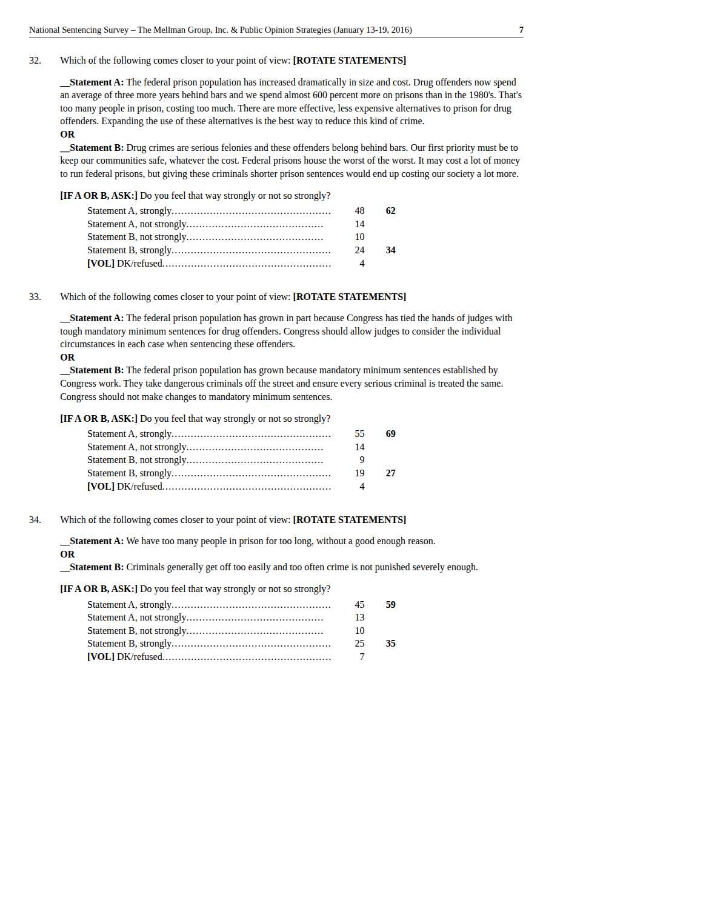National Sentencing Survey – The Mellman Group, Inc. & Public Opinion Strategies (January 13-19, 2016) 7
32. Which of the following comes closer to your point of view: [ROTATE STATEMENTS]
__Statement A: The federal prison population has increased dramatically in size and cost. Drug offenders now spend an average of three more years behind bars and we spend almost 600 percent more on prisons than in the 1980's. That's too many people in prison, costing too much. There are more effective, less expensive alternatives to prison for drug offenders. Expanding the use of these alternatives is the best way to reduce this kind of crime.
OR
__Statement B: Drug crimes are serious felonies and these offenders belong behind bars. Our first priority must be to keep our communities safe, whatever the cost. Federal prisons house the worst of the worst. It may cost a lot of money to run federal prisons, but giving these criminals shorter prison sentences would end up costing our society a lot more.
[IF A OR B, ASK:] Do you feel that way strongly or not so strongly?
| Statement A, strongly .................................................. | 48 | 62 |
| Statement A, not strongly ........................................... | 14 | |
| Statement B, not strongly ........................................... | 10 | |
| Statement B, strongly .................................................. | 24 | 34 |
| [VOL] DK/refused ..................................................... | 4 | |
33. Which of the following comes closer to your point of view: [ROTATE STATEMENTS]
__Statement A: The federal prison population has grown in part because Congress has tied the hands of judges with tough mandatory minimum sentences for drug offenders. Congress should allow judges to consider the individual circumstances in each case when sentencing these offenders.
OR
__Statement B: The federal prison population has grown because mandatory minimum sentences established by Congress work. They take dangerous criminals off the street and ensure every serious criminal is treated the same. Congress should not make changes to mandatory minimum sentences.
[IF A OR B, ASK:] Do you feel that way strongly or not so strongly?
| Statement A, strongly .................................................. | 55 | 69 |
| Statement A, not strongly ........................................... | 14 | |
| Statement B, not strongly ........................................... | 9 | |
| Statement B, strongly .................................................. | 19 | 27 |
| [VOL] DK/refused ..................................................... | 4 | |
34. Which of the following comes closer to your point of view: [ROTATE STATEMENTS]
__Statement A: We have too many people in prison for too long, without a good enough reason.
OR
__Statement B: Criminals generally get off too easily and too often crime is not punished severely enough.
[IF A OR B, ASK:] Do you feel that way strongly or not so strongly?
| Statement A, strongly .................................................. | 45 | 59 |
| Statement A, not strongly ........................................... | 13 | |
| Statement B, not strongly ........................................... | 10 | |
| Statement B, strongly .................................................. | 25 | 35 |
| [VOL] DK/refused ..................................................... | 7 | |